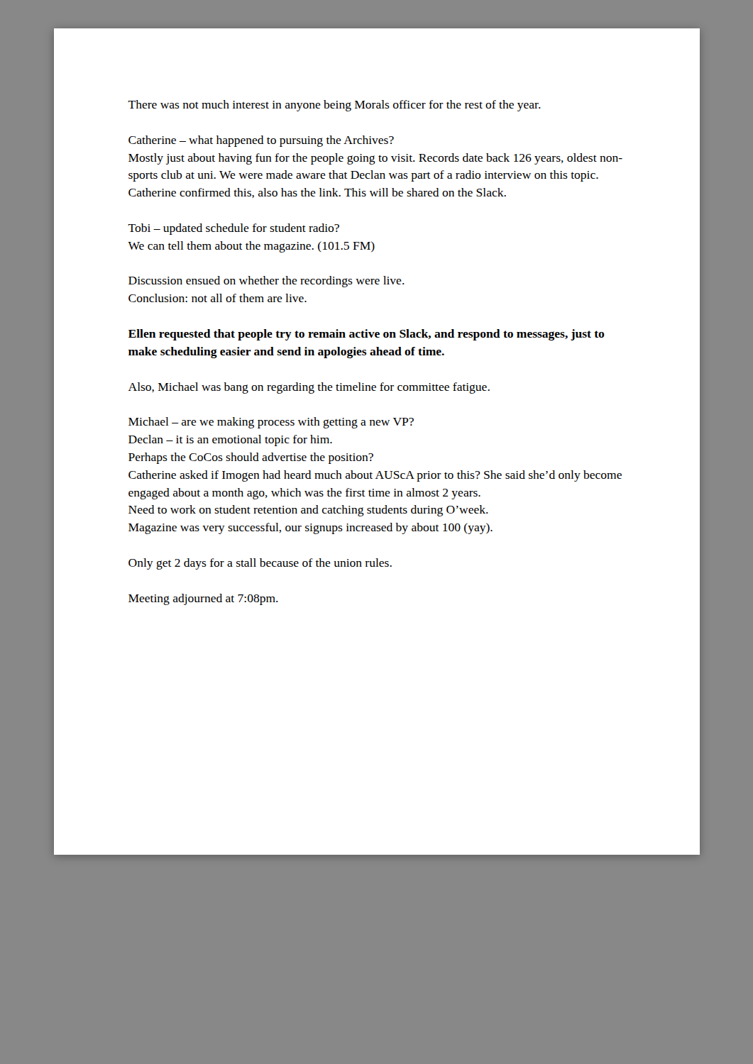There was not much interest in anyone being Morals officer for the rest of the year.
Catherine – what happened to pursuing the Archives?
Mostly just about having fun for the people going to visit. Records date back 126 years, oldest non-sports club at uni. We were made aware that Declan was part of a radio interview on this topic. Catherine confirmed this, also has the link. This will be shared on the Slack.
Tobi – updated schedule for student radio?
We can tell them about the magazine. (101.5 FM)
Discussion ensued on whether the recordings were live.
Conclusion: not all of them are live.
Ellen requested that people try to remain active on Slack, and respond to messages, just to make scheduling easier and send in apologies ahead of time.
Also, Michael was bang on regarding the timeline for committee fatigue.
Michael – are we making process with getting a new VP?
Declan – it is an emotional topic for him.
Perhaps the CoCos should advertise the position?
Catherine asked if Imogen had heard much about AUScA prior to this? She said she’d only become engaged about a month ago, which was the first time in almost 2 years.
Need to work on student retention and catching students during O’week.
Magazine was very successful, our signups increased by about 100 (yay).
Only get 2 days for a stall because of the union rules.
Meeting adjourned at 7:08pm.